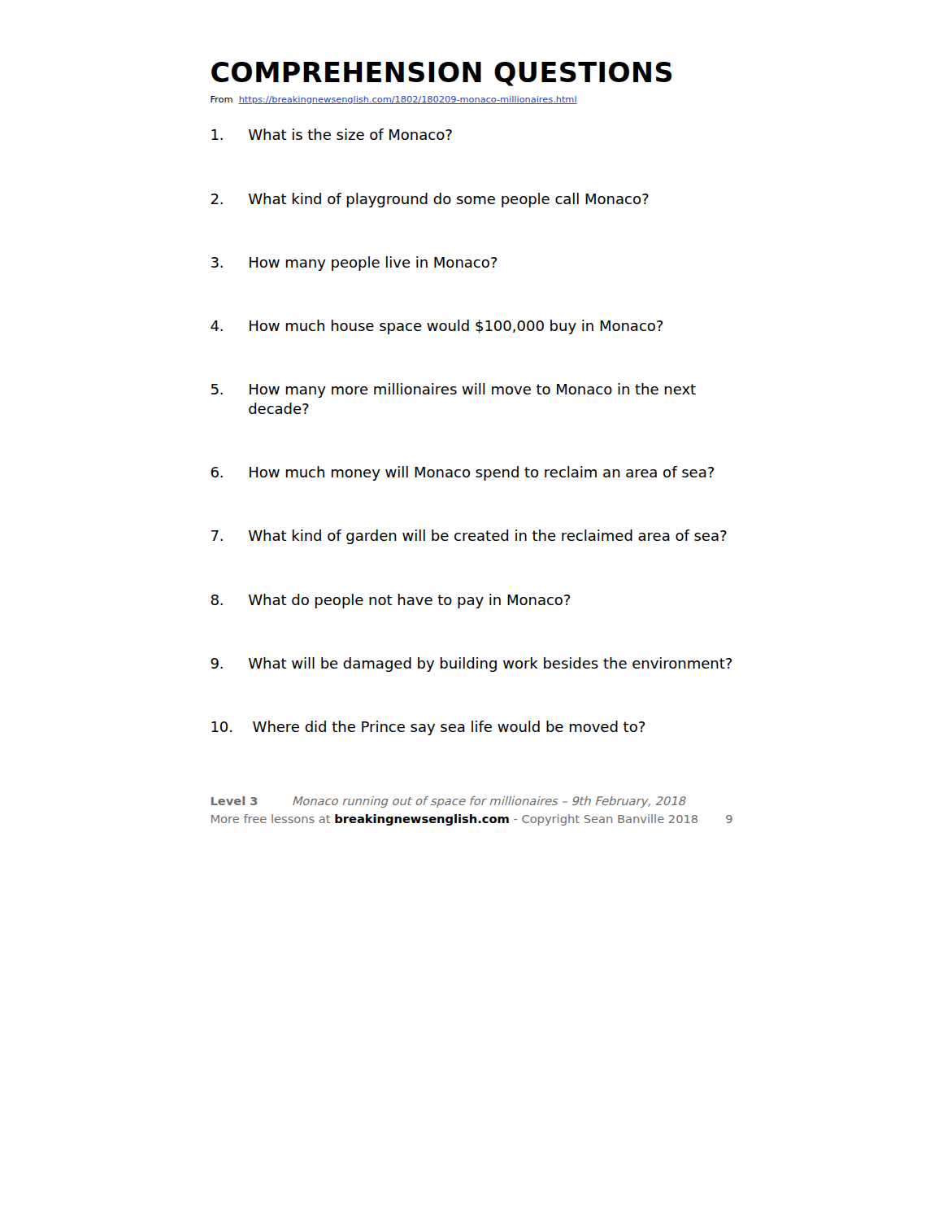COMPREHENSION QUESTIONS
From https://breakingnewsenglish.com/1802/180209-monaco-millionaires.html
1. What is the size of Monaco?
2. What kind of playground do some people call Monaco?
3. How many people live in Monaco?
4. How much house space would $100,000 buy in Monaco?
5. How many more millionaires will move to Monaco in the next decade?
6. How much money will Monaco spend to reclaim an area of sea?
7. What kind of garden will be created in the reclaimed area of sea?
8. What do people not have to pay in Monaco?
9. What will be damaged by building work besides the environment?
10. Where did the Prince say sea life would be moved to?
Level 3 Monaco running out of space for millionaires – 9th February, 2018
More free lessons at breakingnewsenglish.com - Copyright Sean Banville 2018 9